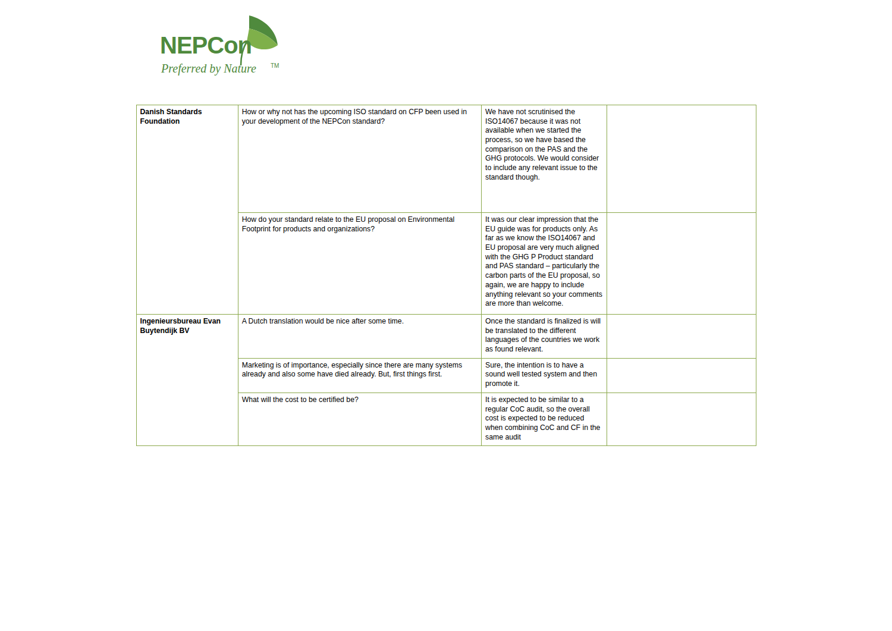NEPCon Preferred by Nature TM
| Danish Standards Foundation | How or why not has the upcoming ISO standard on CFP been used in your development of the NEPCon standard? | We have not scrutinised the ISO14067 because it was not available when we started the process, so we have based the comparison on the PAS and the GHG protocols. We would consider to include any relevant issue to the standard though. | |
| How do your standard relate to the EU proposal on Environmental Footprint for products and organizations? | It was our clear impression that the EU guide was for products only. As far as we know the ISO14067 and EU proposal are very much aligned with the GHG P Product standard and PAS standard – particularly the carbon parts of the EU proposal, so again, we are happy to include anything relevant so your comments are more than welcome. | |
| Ingenieursbureau Evan Buytendijk BV | A Dutch translation would be nice after some time. | Once the standard is finalized is will be translated to the different languages of the countries we work as found relevant. | |
| Marketing is of importance, especially since there are many systems already and also some have died already. But, first things first. | Sure, the intention is to have a sound well tested system and then promote it. | |
| What will the cost to be certified be? | It is expected to be similar to a regular CoC audit, so the overall cost is expected to be reduced when combining CoC and CF in the same audit | |